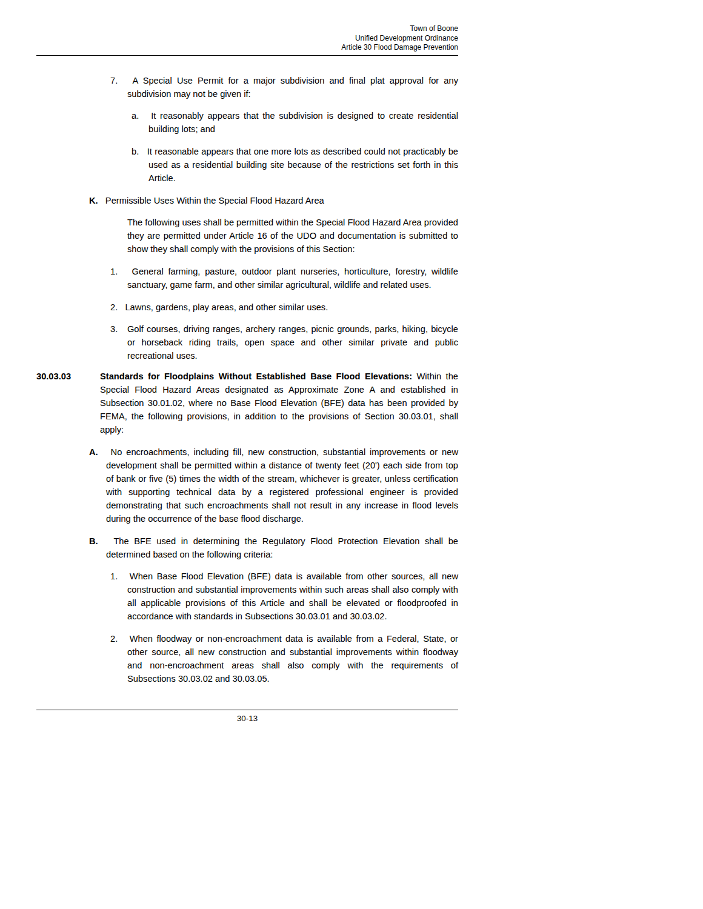Town of Boone
Unified Development Ordinance
Article 30 Flood Damage Prevention
7. A Special Use Permit for a major subdivision and final plat approval for any subdivision may not be given if:
a. It reasonably appears that the subdivision is designed to create residential building lots; and
b. It reasonable appears that one more lots as described could not practicably be used as a residential building site because of the restrictions set forth in this Article.
K. Permissible Uses Within the Special Flood Hazard Area
The following uses shall be permitted within the Special Flood Hazard Area provided they are permitted under Article 16 of the UDO and documentation is submitted to show they shall comply with the provisions of this Section:
1. General farming, pasture, outdoor plant nurseries, horticulture, forestry, wildlife sanctuary, game farm, and other similar agricultural, wildlife and related uses.
2. Lawns, gardens, play areas, and other similar uses.
3. Golf courses, driving ranges, archery ranges, picnic grounds, parks, hiking, bicycle or horseback riding trails, open space and other similar private and public recreational uses.
30.03.03
Standards for Floodplains Without Established Base Flood Elevations: Within the Special Flood Hazard Areas designated as Approximate Zone A and established in Subsection 30.01.02, where no Base Flood Elevation (BFE) data has been provided by FEMA, the following provisions, in addition to the provisions of Section 30.03.01, shall apply:
A. No encroachments, including fill, new construction, substantial improvements or new development shall be permitted within a distance of twenty feet (20') each side from top of bank or five (5) times the width of the stream, whichever is greater, unless certification with supporting technical data by a registered professional engineer is provided demonstrating that such encroachments shall not result in any increase in flood levels during the occurrence of the base flood discharge.
B. The BFE used in determining the Regulatory Flood Protection Elevation shall be determined based on the following criteria:
1. When Base Flood Elevation (BFE) data is available from other sources, all new construction and substantial improvements within such areas shall also comply with all applicable provisions of this Article and shall be elevated or floodproofed in accordance with standards in Subsections 30.03.01 and 30.03.02.
2. When floodway or non-encroachment data is available from a Federal, State, or other source, all new construction and substantial improvements within floodway and non-encroachment areas shall also comply with the requirements of Subsections 30.03.02 and 30.03.05.
30-13